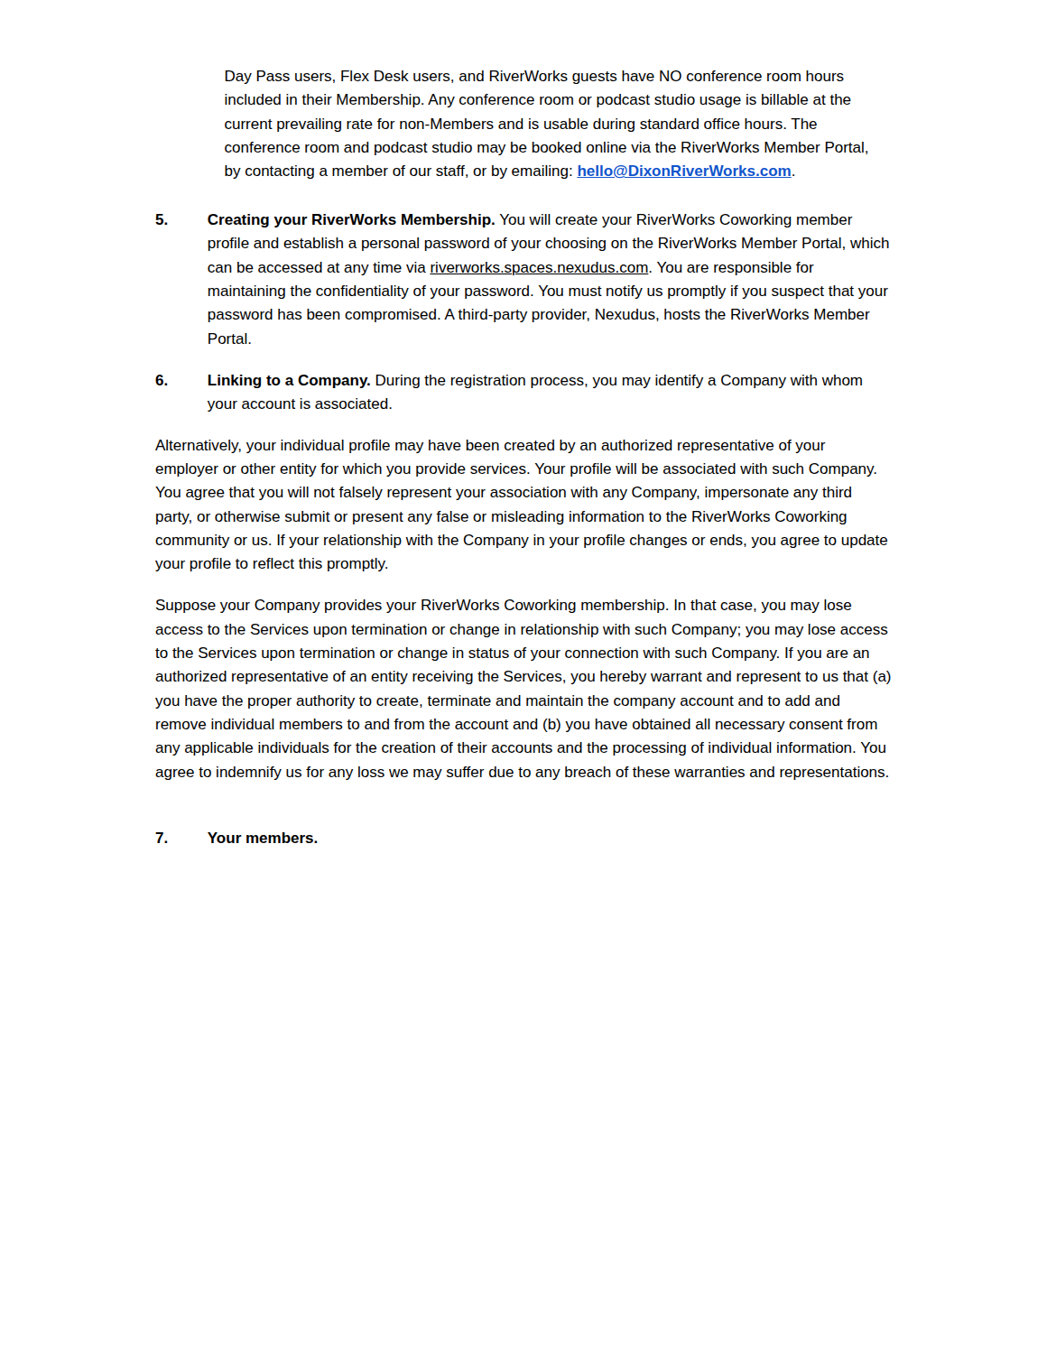Day Pass users, Flex Desk users, and RiverWorks guests have NO conference room hours included in their Membership. Any conference room or podcast studio usage is billable at the current prevailing rate for non-Members and is usable during standard office hours. The conference room and podcast studio may be booked online via the RiverWorks Member Portal, by contacting a member of our staff, or by emailing: hello@DixonRiverWorks.com.
5.
Creating your RiverWorks Membership. You will create your RiverWorks Coworking member profile and establish a personal password of your choosing on the RiverWorks Member Portal, which can be accessed at any time via riverworks.spaces.nexudus.com. You are responsible for maintaining the confidentiality of your password. You must notify us promptly if you suspect that your password has been compromised. A third-party provider, Nexudus, hosts the RiverWorks Member Portal.
6.
Linking to a Company. During the registration process, you may identify a Company with whom your account is associated.
Alternatively, your individual profile may have been created by an authorized representative of your employer or other entity for which you provide services. Your profile will be associated with such Company. You agree that you will not falsely represent your association with any Company, impersonate any third party, or otherwise submit or present any false or misleading information to the RiverWorks Coworking community or us. If your relationship with the Company in your profile changes or ends, you agree to update your profile to reflect this promptly.
Suppose your Company provides your RiverWorks Coworking membership. In that case, you may lose access to the Services upon termination or change in relationship with such Company; you may lose access to the Services upon termination or change in status of your connection with such Company. If you are an authorized representative of an entity receiving the Services, you hereby warrant and represent to us that (a) you have the proper authority to create, terminate and maintain the company account and to add and remove individual members to and from the account and (b) you have obtained all necessary consent from any applicable individuals for the creation of their accounts and the processing of individual information. You agree to indemnify us for any loss we may suffer due to any breach of these warranties and representations.
7.
Your members.